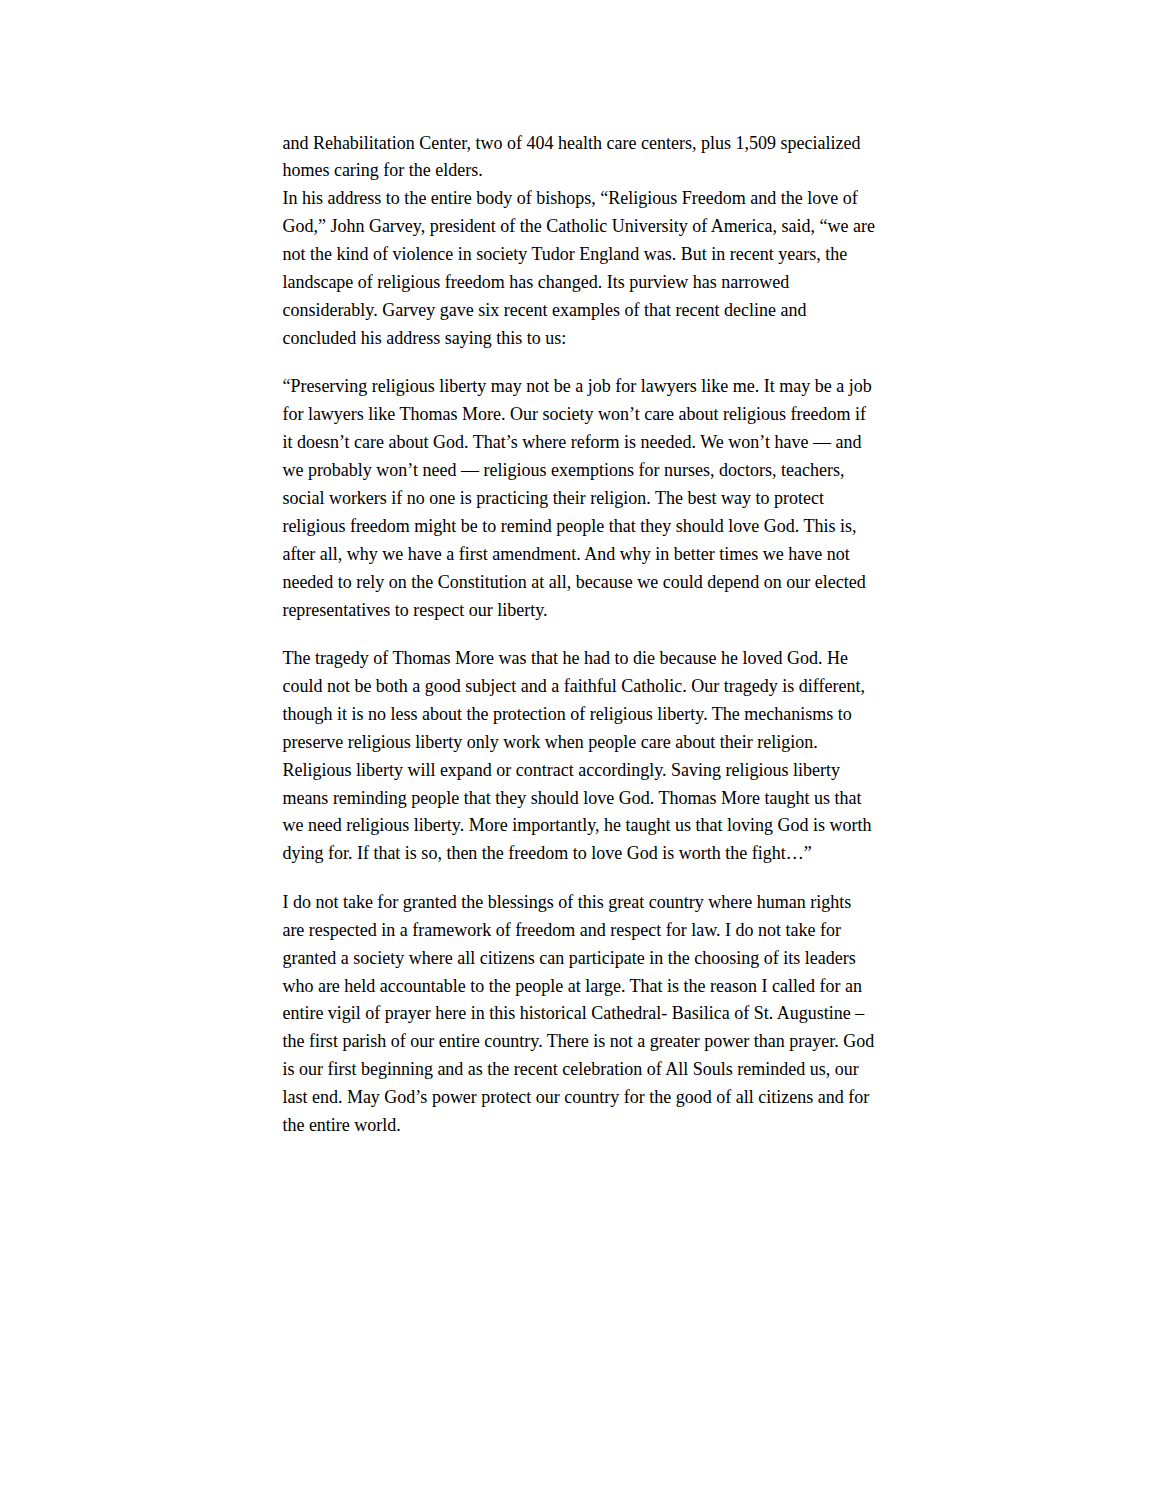and Rehabilitation Center, two of 404 health care centers, plus 1,509 specialized homes caring for the elders.
In his address to the entire body of bishops, “Religious Freedom and the love of God,” John Garvey, president of the Catholic University of America, said, “we are not the kind of violence in society Tudor England was. But in recent years, the landscape of religious freedom has changed. Its purview has narrowed considerably. Garvey gave six recent examples of that recent decline and concluded his address saying this to us:
“Preserving religious liberty may not be a job for lawyers like me. It may be a job for lawyers like Thomas More. Our society won’t care about religious freedom if it doesn’t care about God. That’s where reform is needed. We won’t have — and we probably won’t need — religious exemptions for nurses, doctors, teachers, social workers if no one is practicing their religion. The best way to protect religious freedom might be to remind people that they should love God. This is, after all, why we have a first amendment. And why in better times we have not needed to rely on the Constitution at all, because we could depend on our elected representatives to respect our liberty.
The tragedy of Thomas More was that he had to die because he loved God. He could not be both a good subject and a faithful Catholic. Our tragedy is different, though it is no less about the protection of religious liberty. The mechanisms to preserve religious liberty only work when people care about their religion. Religious liberty will expand or contract accordingly. Saving religious liberty means reminding people that they should love God. Thomas More taught us that we need religious liberty. More importantly, he taught us that loving God is worth dying for. If that is so, then the freedom to love God is worth the fight…”
I do not take for granted the blessings of this great country where human rights are respected in a framework of freedom and respect for law. I do not take for granted a society where all citizens can participate in the choosing of its leaders who are held accountable to the people at large. That is the reason I called for an entire vigil of prayer here in this historical Cathedral- Basilica of St. Augustine – the first parish of our entire country. There is not a greater power than prayer. God is our first beginning and as the recent celebration of All Souls reminded us, our last end. May God’s power protect our country for the good of all citizens and for the entire world.